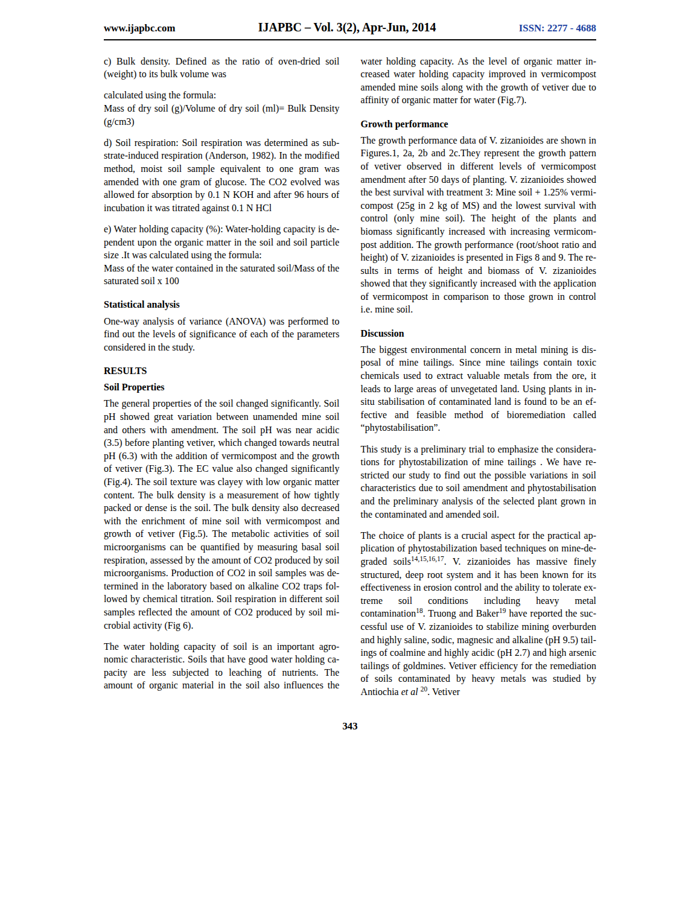www.ijapbc.com IJAPBC – Vol. 3(2), Apr-Jun, 2014 ISSN: 2277 - 4688
c) Bulk density. Defined as the ratio of oven-dried soil (weight) to its bulk volume was
calculated using the formula:
Mass of dry soil (g)/Volume of dry soil (ml)= Bulk Density (g/cm3)
d) Soil respiration: Soil respiration was determined as substrate-induced respiration (Anderson, 1982). In the modified method, moist soil sample equivalent to one gram was amended with one gram of glucose. The CO2 evolved was allowed for absorption by 0.1 N KOH and after 96 hours of incubation it was titrated against 0.1 N HCl
e) Water holding capacity (%): Water-holding capacity is dependent upon the organic matter in the soil and soil particle size .It was calculated using the formula:
Mass of the water contained in the saturated soil/Mass of the saturated soil x 100
Statistical analysis
One-way analysis of variance (ANOVA) was performed to find out the levels of significance of each of the parameters considered in the study.
RESULTS
Soil Properties
The general properties of the soil changed significantly. Soil pH showed great variation between unamended mine soil and others with amendment. The soil pH was near acidic (3.5) before planting vetiver, which changed towards neutral pH (6.3) with the addition of vermicompost and the growth of vetiver (Fig.3). The EC value also changed significantly (Fig.4). The soil texture was clayey with low organic matter content. The bulk density is a measurement of how tightly packed or dense is the soil. The bulk density also decreased with the enrichment of mine soil with vermicompost and growth of vetiver (Fig.5). The metabolic activities of soil microorganisms can be quantified by measuring basal soil respiration, assessed by the amount of CO2 produced by soil microorganisms. Production of CO2 in soil samples was determined in the laboratory based on alkaline CO2 traps followed by chemical titration. Soil respiration in different soil samples reflected the amount of CO2 produced by soil microbial activity (Fig 6).
The water holding capacity of soil is an important agronomic characteristic. Soils that have good water holding capacity are less subjected to leaching of nutrients. The amount of organic material in the soil also influences the water holding capacity. As the level of organic matter increased water holding capacity improved in vermicompost amended mine soils along with the growth of vetiver due to affinity of organic matter for water (Fig.7).
Growth performance
The growth performance data of V. zizanioides are shown in Figures.1, 2a, 2b and 2c.They represent the growth pattern of vetiver observed in different levels of vermicompost amendment after 50 days of planting. V. zizanioides showed the best survival with treatment 3: Mine soil + 1.25% vermicompost (25g in 2 kg of MS) and the lowest survival with control (only mine soil). The height of the plants and biomass significantly increased with increasing vermicompost addition. The growth performance (root/shoot ratio and height) of V. zizanioides is presented in Figs 8 and 9. The results in terms of height and biomass of V. zizanioides showed that they significantly increased with the application of vermicompost in comparison to those grown in control i.e. mine soil.
Discussion
The biggest environmental concern in metal mining is disposal of mine tailings. Since mine tailings contain toxic chemicals used to extract valuable metals from the ore, it leads to large areas of unvegetated land. Using plants in insitu stabilisation of contaminated land is found to be an effective and feasible method of bioremediation called “phytostabilisation”.
This study is a preliminary trial to emphasize the considerations for phytostabilization of mine tailings . We have restricted our study to find out the possible variations in soil characteristics due to soil amendment and phytostabilisation and the preliminary analysis of the selected plant grown in the contaminated and amended soil.
The choice of plants is a crucial aspect for the practical application of phytostabilization based techniques on mine-degraded soils14,15,16,17. V. zizanioides has massive finely structured, deep root system and it has been known for its effectiveness in erosion control and the ability to tolerate extreme soil conditions including heavy metal contamination18. Truong and Baker19 have reported the successful use of V. zizanioides to stabilize mining overburden and highly saline, sodic, magnesic and alkaline (pH 9.5) tailings of coalmine and highly acidic (pH 2.7) and high arsenic tailings of goldmines. Vetiver efficiency for the remediation of soils contaminated by heavy metals was studied by Antiochia et al 20. Vetiver
343